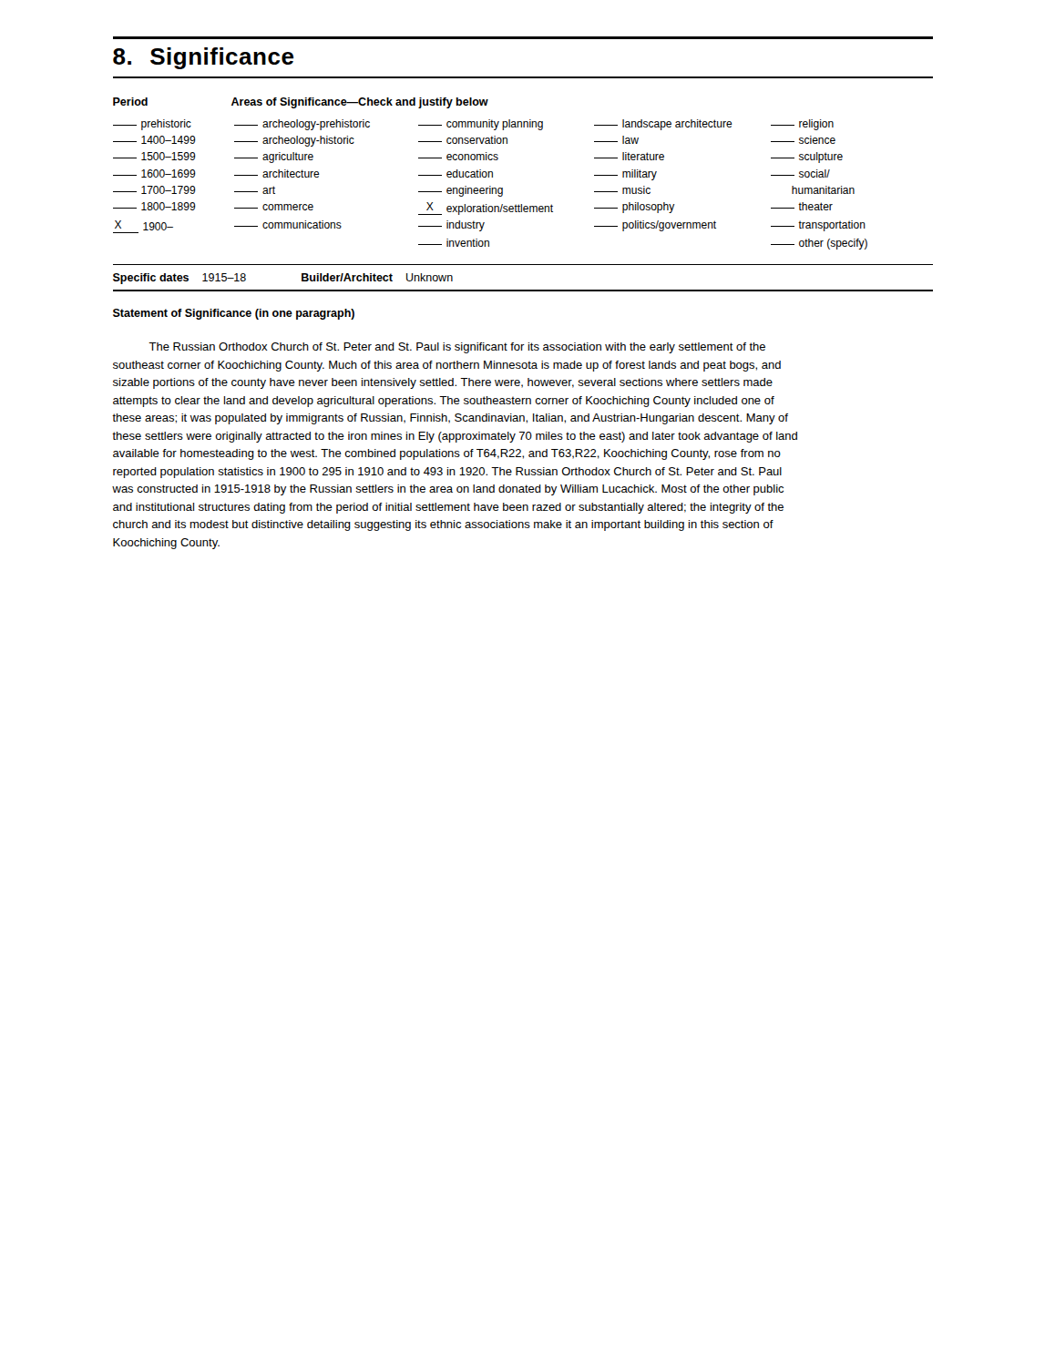8. Significance
Period
Areas of Significance—Check and justify below
| prehistoric | archeology-prehistoric | community planning | landscape architecture | religion |
| 1400–1499 | archeology-historic | conservation | law | science |
| 1500–1599 | agriculture | economics | literature | sculpture |
| 1600–1699 | architecture | education | military | social/ |
| 1700–1799 | art | engineering | music | humanitarian |
| 1800–1899 | commerce | X exploration/settlement | philosophy | theater |
| X 1900– | communications | industry | politics/government | transportation |
| | | invention | | other (specify) |
Specific dates 1915–18 Builder/Architect Unknown
Statement of Significance (in one paragraph)
The Russian Orthodox Church of St. Peter and St. Paul is significant for its association with the early settlement of the southeast corner of Koochiching County. Much of this area of northern Minnesota is made up of forest lands and peat bogs, and sizable portions of the county have never been intensively settled. There were, however, several sections where settlers made attempts to clear the land and develop agricultural operations. The southeastern corner of Koochiching County included one of these areas; it was populated by immigrants of Russian, Finnish, Scandinavian, Italian, and Austrian-Hungarian descent. Many of these settlers were originally attracted to the iron mines in Ely (approximately 70 miles to the east) and later took advantage of land available for homesteading to the west. The combined populations of T64,R22, and T63,R22, Koochiching County, rose from no reported population statistics in 1900 to 295 in 1910 and to 493 in 1920. The Russian Orthodox Church of St. Peter and St. Paul was constructed in 1915-1918 by the Russian settlers in the area on land donated by William Lucachick. Most of the other public and institutional structures dating from the period of initial settlement have been razed or substantially altered; the integrity of the church and its modest but distinctive detailing suggesting its ethnic associations make it an important building in this section of Koochiching County.